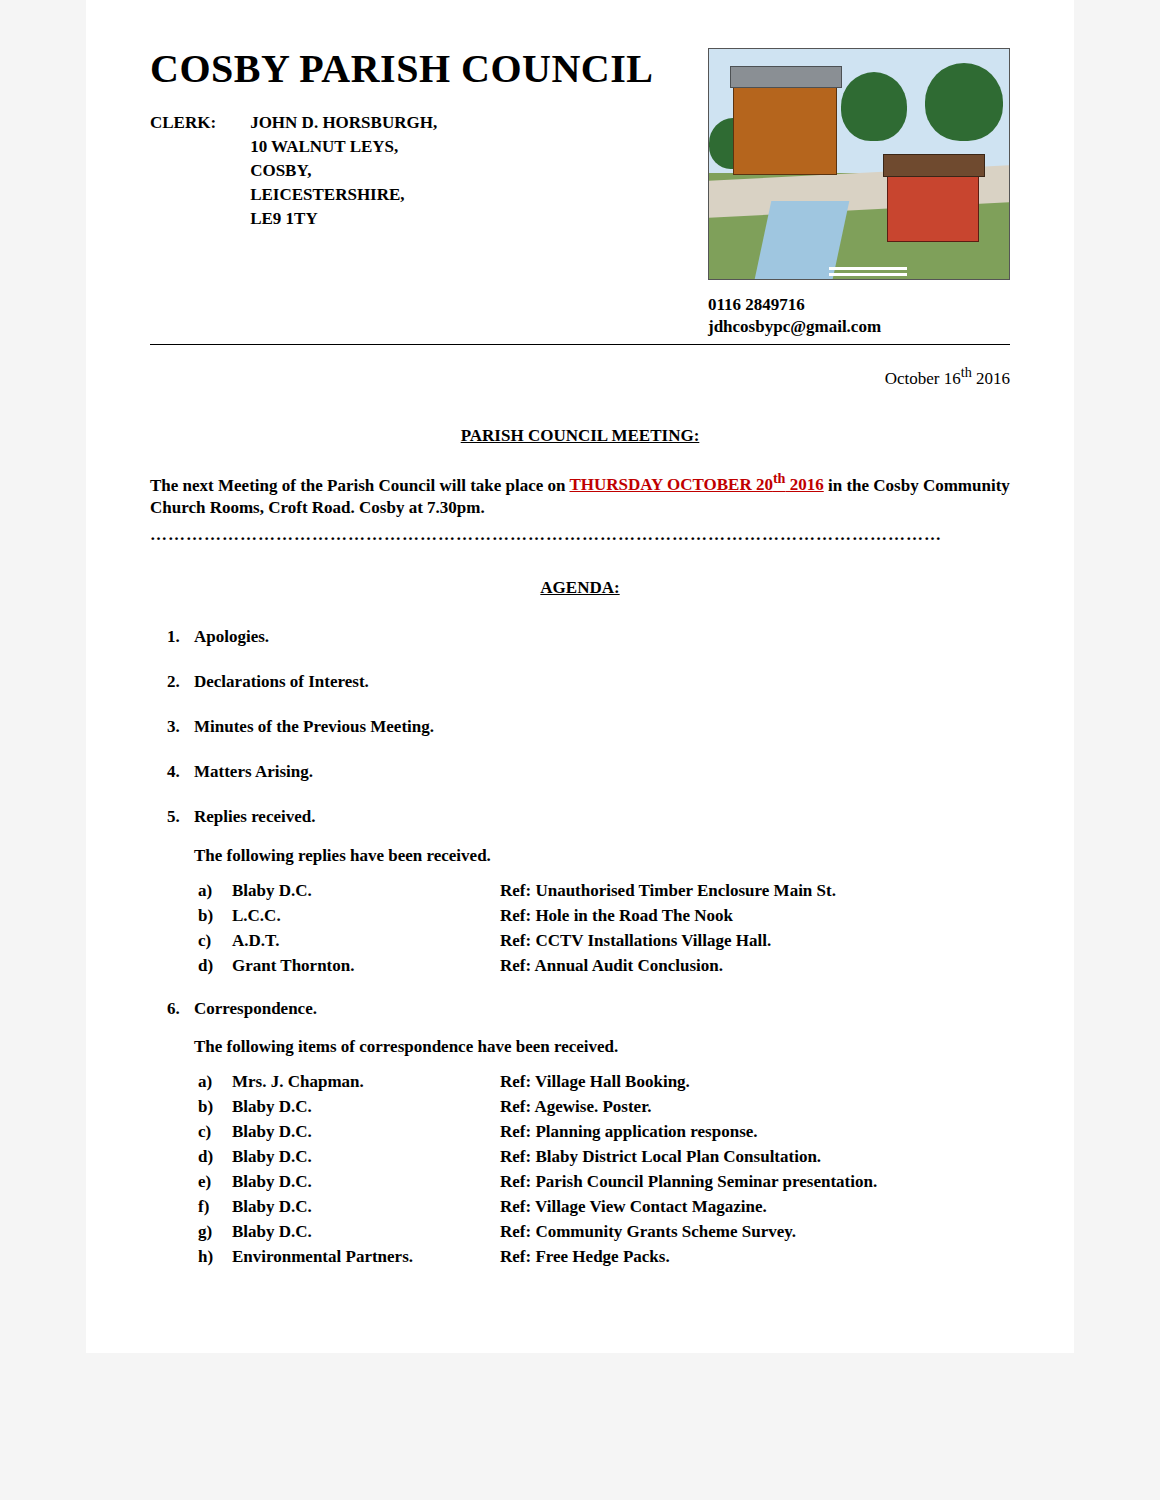COSBY PARISH COUNCIL
| CLERK: | JOHN D. HORSBURGH, |
| | 10 WALNUT LEYS, |
| | COSBY, |
| | LEICESTERSHIRE, |
| | LE9 1TY |
0116 2849716
jdhcosbypc@gmail.com
October 16th 2016
PARISH COUNCIL MEETING:
The next Meeting of the Parish Council will take place on THURSDAY OCTOBER 20th 2016 in the Cosby Community Church Rooms, Croft Road. Cosby at 7.30pm.
……………………………………………………………………………………………………………………
AGENDA:
Apologies.
Declarations of Interest.
Minutes of the Previous Meeting.
Matters Arising.
Replies received.
The following replies have been received.
| a) | Blaby D.C. | Ref: Unauthorised Timber Enclosure Main St. |
| b) | L.C.C. | Ref: Hole in the Road The Nook |
| c) | A.D.T. | Ref: CCTV Installations Village Hall. |
| d) | Grant Thornton. | Ref: Annual Audit Conclusion. |
Correspondence.
The following items of correspondence have been received.
| a) | Mrs. J. Chapman. | Ref: Village Hall Booking. |
| b) | Blaby D.C. | Ref: Agewise. Poster. |
| c) | Blaby D.C. | Ref: Planning application response. |
| d) | Blaby D.C. | Ref: Blaby District Local Plan Consultation. |
| e) | Blaby D.C. | Ref: Parish Council Planning Seminar presentation. |
| f) | Blaby D.C. | Ref: Village View Contact Magazine. |
| g) | Blaby D.C. | Ref: Community Grants Scheme Survey. |
| h) | Environmental Partners. | Ref: Free Hedge Packs. |